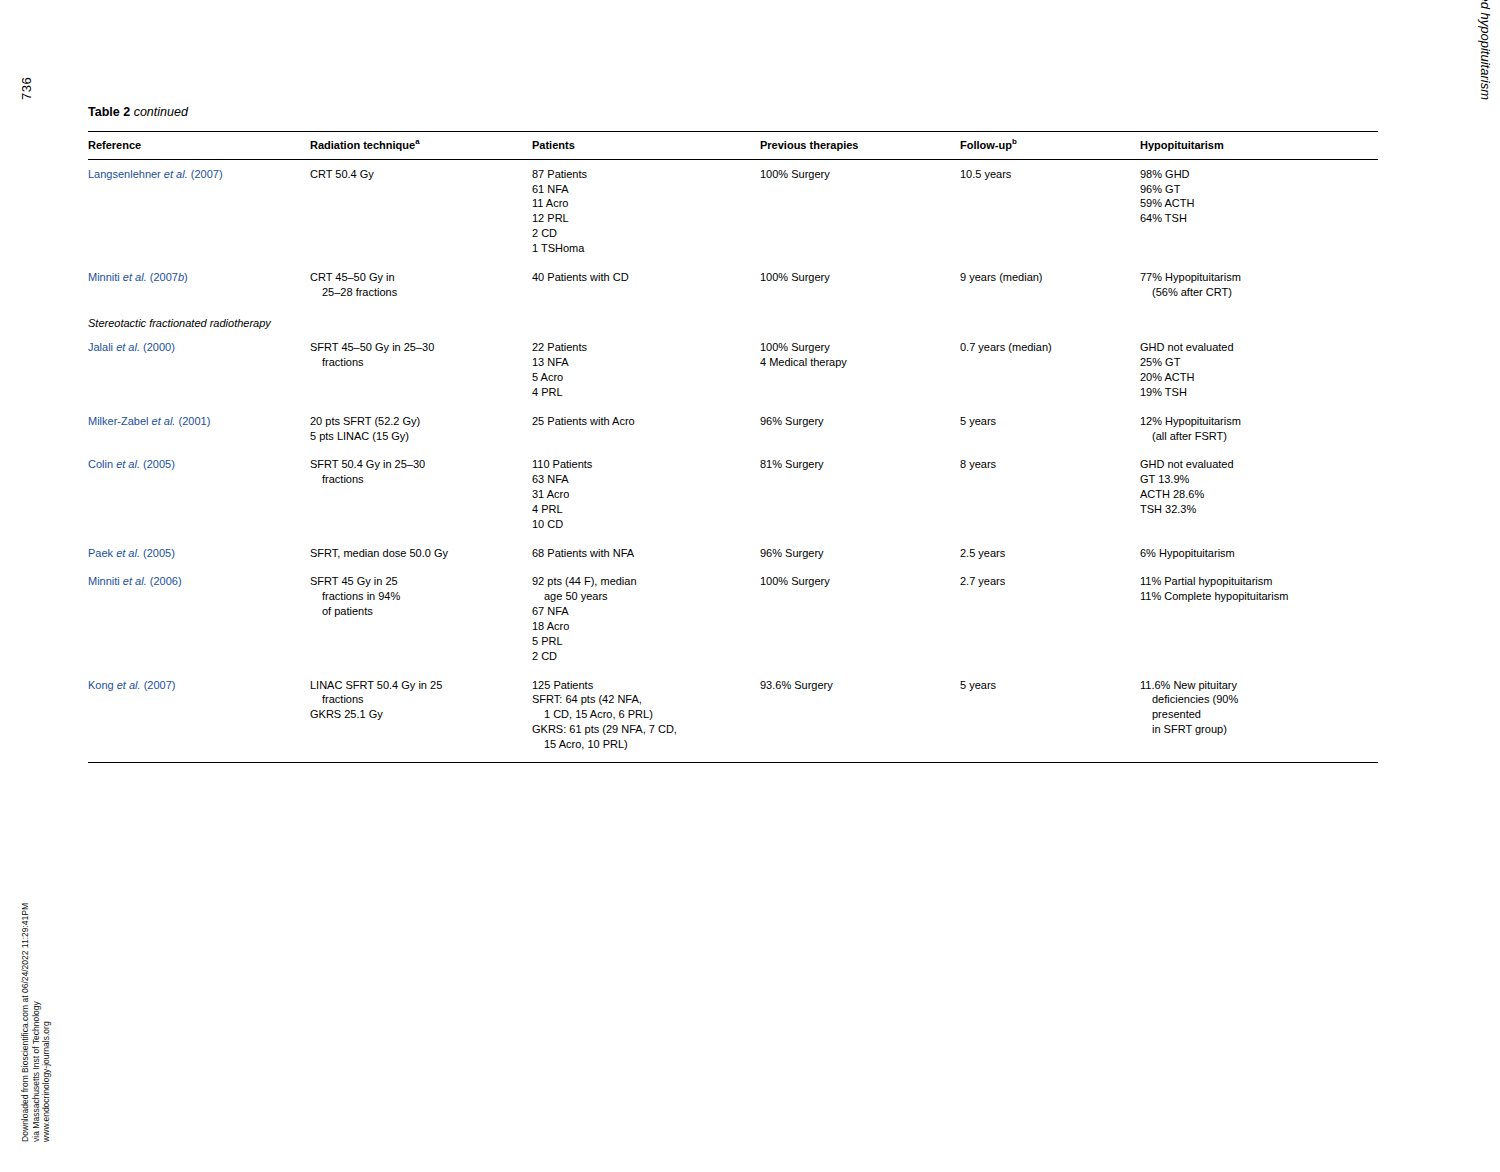736
A Fernandez et al.: Radiation-induced hypopituitarism
Downloaded from Bioscientifica.com at 06/24/2022 11:29:41PM via Massachusetts Inst of Technology www.endocrinology-journals.org
Table 2 continued
| Reference | Radiation technique a | Patients | Previous therapies | Follow-up b | Hypopituitarism |
| --- | --- | --- | --- | --- | --- |
| Langsenlehner et al. (2007) | CRT 50.4 Gy | 87 Patients 61 NFA 11 Acro 12 PRL 2 CD 1 TSHoma | 100% Surgery | 10.5 years | 98% GHD 96% GT 59% ACTH 64% TSH |
| Minniti et al. (2007 b ) | CRT 45–50 Gy in 25–28 fractions | 40 Patients with CD | 100% Surgery | 9 years (median) | 77% Hypopituitarism (56% after CRT) |
| Stereotactic fractionated radiotherapy |
| Jalali et al. (2000) | SFRT 45–50 Gy in 25–30 fractions | 22 Patients 13 NFA 5 Acro 4 PRL | 100% Surgery 4 Medical therapy | 0.7 years (median) | GHD not evaluated 25% GT 20% ACTH 19% TSH |
| Milker-Zabel et al. (2001) | 20 pts SFRT (52.2 Gy) 5 pts LINAC (15 Gy) | 25 Patients with Acro | 96% Surgery | 5 years | 12% Hypopituitarism (all after FSRT) |
| Colin et al. (2005) | SFRT 50.4 Gy in 25–30 fractions | 110 Patients 63 NFA 31 Acro 4 PRL 10 CD | 81% Surgery | 8 years | GHD not evaluated GT 13.9% ACTH 28.6% TSH 32.3% |
| Paek et al. (2005) | SFRT, median dose 50.0 Gy | 68 Patients with NFA | 96% Surgery | 2.5 years | 6% Hypopituitarism |
| Minniti et al. (2006) | SFRT 45 Gy in 25 fractions in 94% of patients | 92 pts (44 F), median age 50 years 67 NFA 18 Acro 5 PRL 2 CD | 100% Surgery | 2.7 years | 11% Partial hypopituitarism 11% Complete hypopituitarism |
| Kong et al. (2007) | LINAC SFRT 50.4 Gy in 25 fractions GKRS 25.1 Gy | 125 Patients SFRT: 64 pts (42 NFA, 1 CD, 15 Acro, 6 PRL) GKRS: 61 pts (29 NFA, 7 CD, 15 Acro, 10 PRL) | 93.6% Surgery | 5 years | 11.6% New pituitary deficiencies (90% presented in SFRT group) |